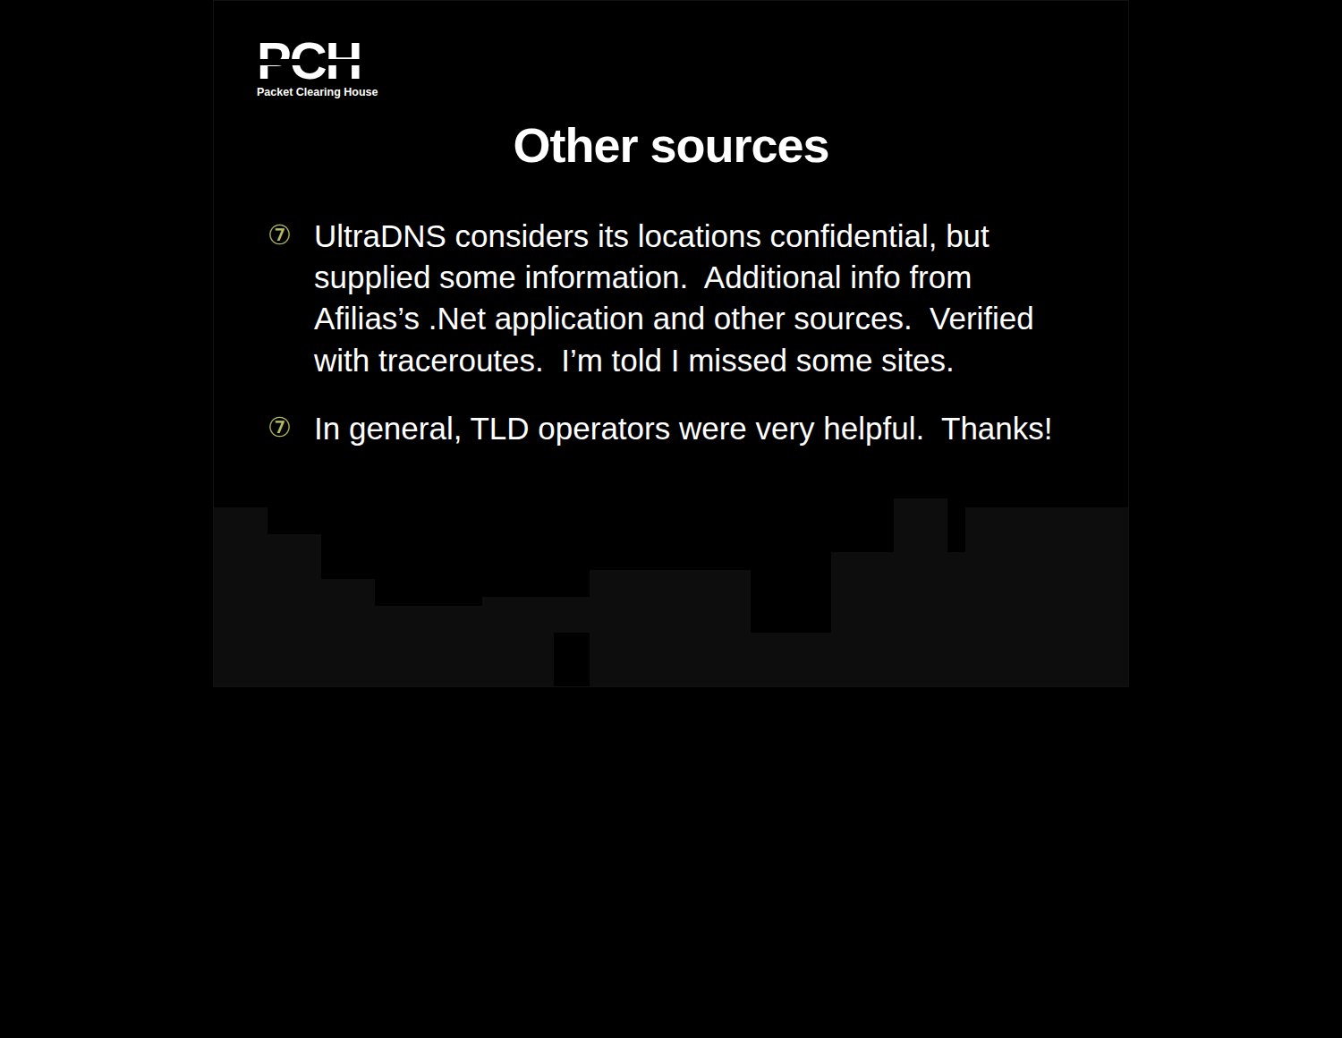PCH
Packet Clearing House
Other sources
⑦ UltraDNS considers its locations confidential, but supplied some information. Additional info from Afilias’s .Net application and other sources. Verified with traceroutes. I’m told I missed some sites.
⑦ In general, TLD operators were very helpful. Thanks!